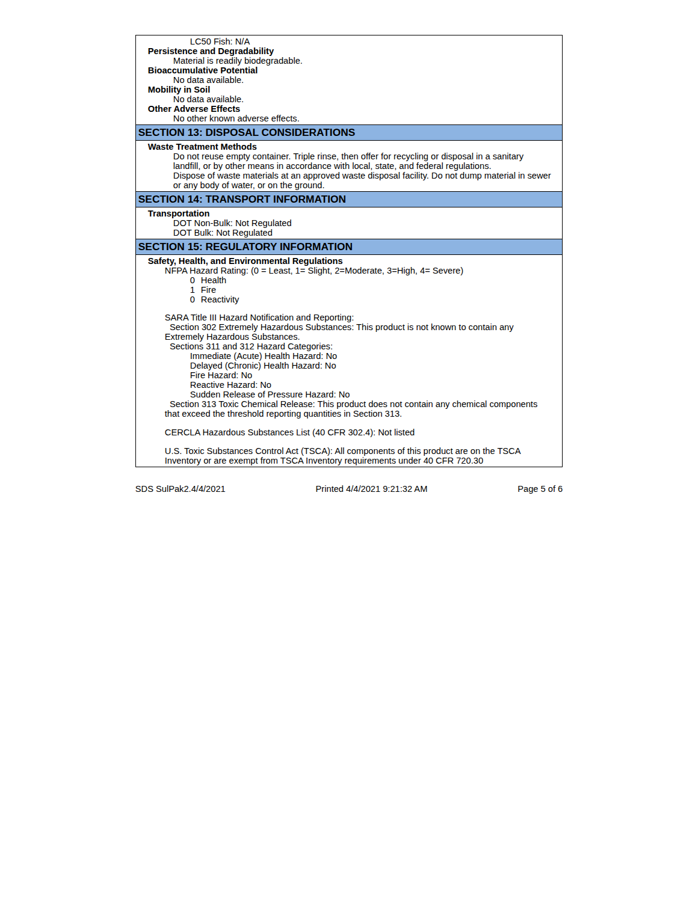LC50 Fish: N/A
Persistence and Degradability
Material is readily biodegradable.
Bioaccumulative Potential
No data available.
Mobility in Soil
No data available.
Other Adverse Effects
No other known adverse effects.
SECTION 13: DISPOSAL CONSIDERATIONS
Waste Treatment Methods
Do not reuse empty container. Triple rinse, then offer for recycling or disposal in a sanitary landfill, or by other means in accordance with local, state, and federal regulations.
Dispose of waste materials at an approved waste disposal facility. Do not dump material in sewer or any body of water, or on the ground.
SECTION 14: TRANSPORT INFORMATION
Transportation
DOT Non-Bulk: Not Regulated
DOT Bulk: Not Regulated
SECTION 15: REGULATORY INFORMATION
Safety, Health, and Environmental Regulations
NFPA Hazard Rating: (0 = Least, 1= Slight, 2=Moderate, 3=High, 4= Severe)
0 Health
1 Fire
0 Reactivity
SARA Title III Hazard Notification and Reporting:
Section 302 Extremely Hazardous Substances: This product is not known to contain any Extremely Hazardous Substances.
Sections 311 and 312 Hazard Categories:
Immediate (Acute) Health Hazard: No
Delayed (Chronic) Health Hazard: No
Fire Hazard: No
Reactive Hazard: No
Sudden Release of Pressure Hazard: No
Section 313 Toxic Chemical Release: This product does not contain any chemical components that exceed the threshold reporting quantities in Section 313.
CERCLA Hazardous Substances List (40 CFR 302.4): Not listed
U.S. Toxic Substances Control Act (TSCA): All components of this product are on the TSCA Inventory or are exempt from TSCA Inventory requirements under 40 CFR 720.30
SDS SulPak2.4/4/2021 Printed 4/4/2021 9:21:32 AM Page 5 of 6